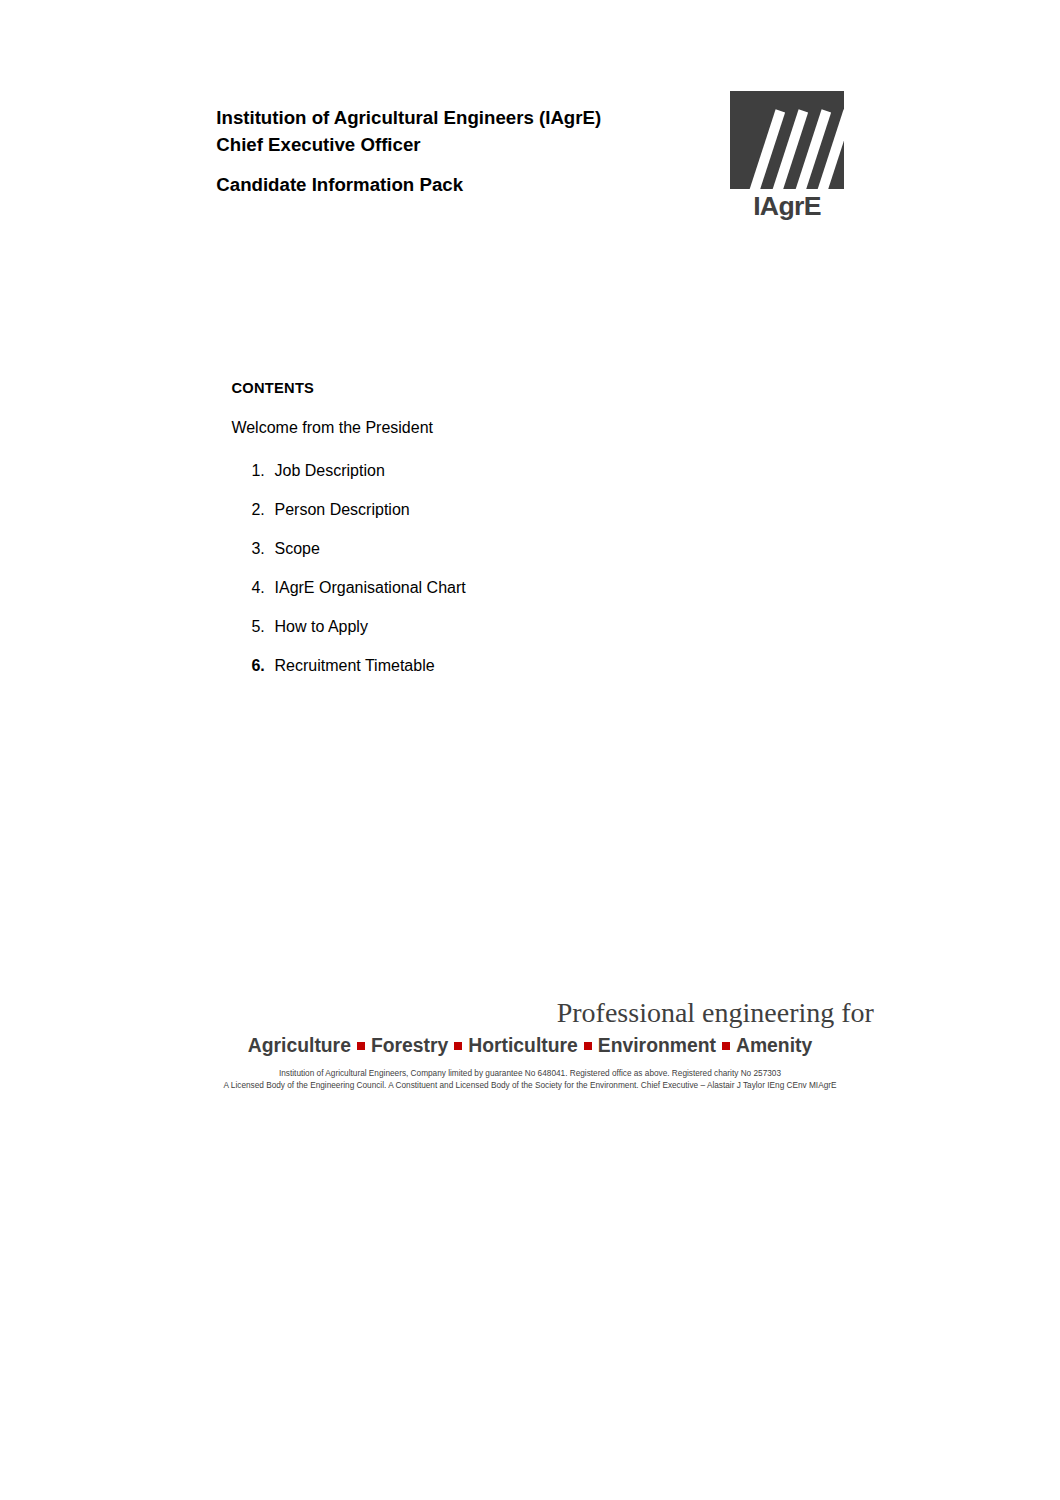IAgrE
Institution of Agricultural Engineers (IAgrE)
Chief Executive Officer
Candidate Information Pack
CONTENTS
Welcome from the President
Job Description
Person Description
Scope
IAgrE Organisational Chart
How to Apply
Recruitment Timetable
Professional engineering for
Agriculture Forestry Horticulture Environment Amenity
Institution of Agricultural Engineers, Company limited by guarantee No 648041. Registered office as above. Registered charity No 257303
A Licensed Body of the Engineering Council. A Constituent and Licensed Body of the Society for the Environment. Chief Executive – Alastair J Taylor IEng CEnv MIAgrE